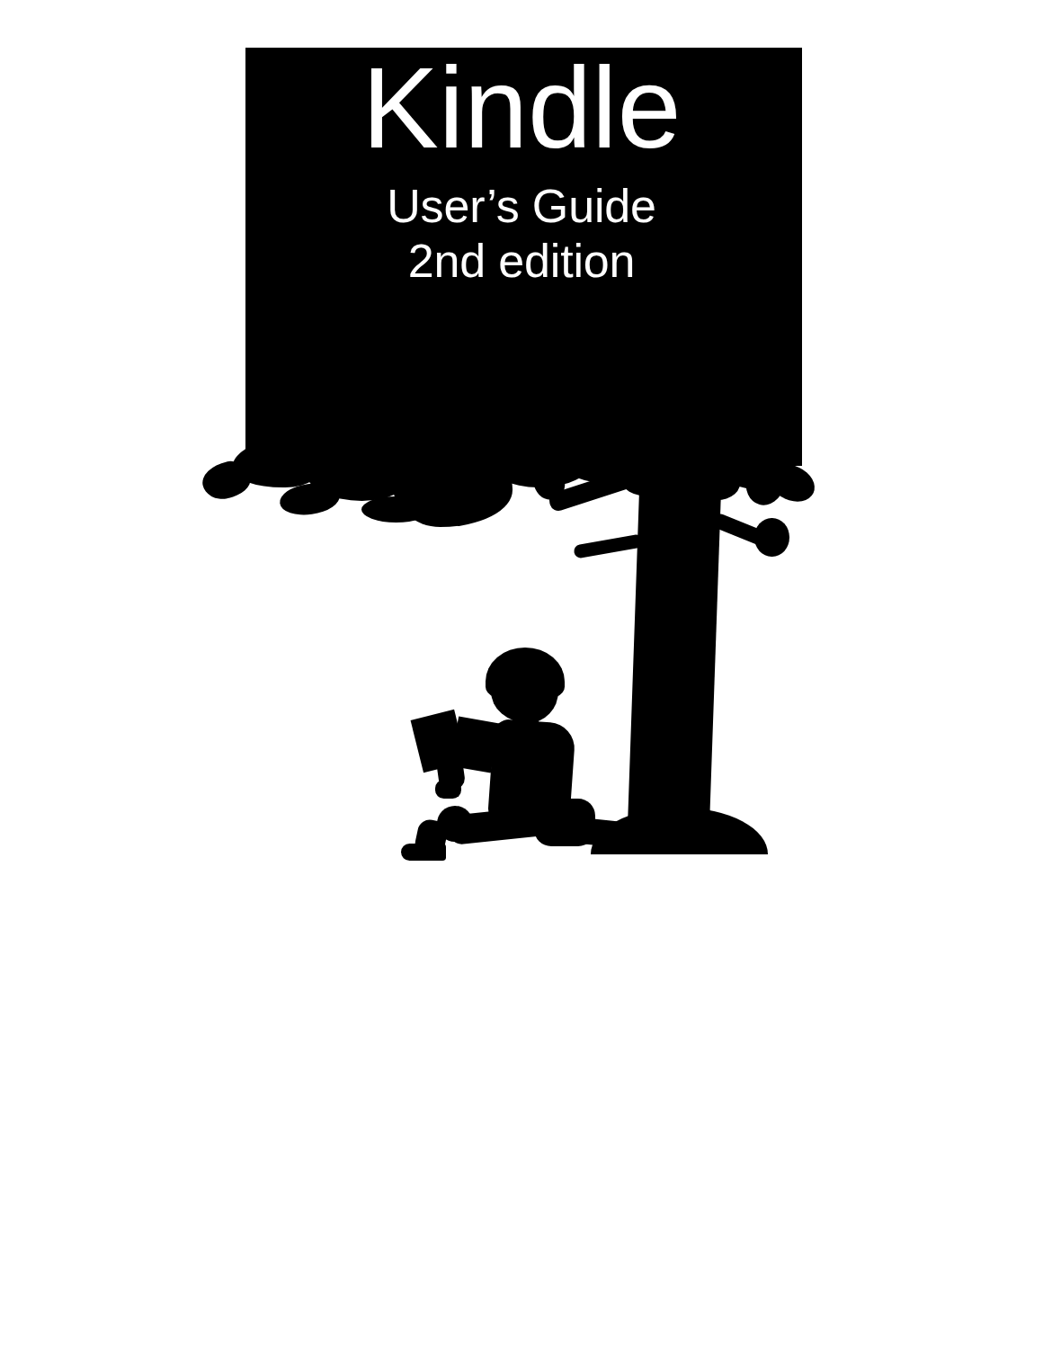Kindle
User’s Guide 2nd edition